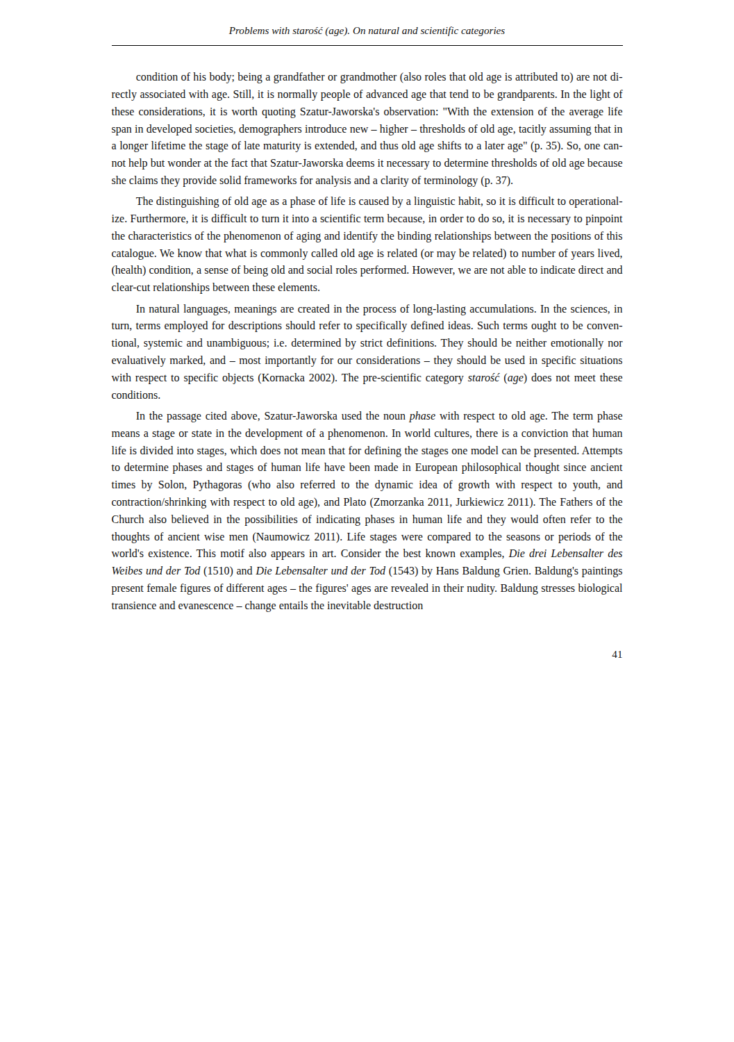Problems with starość (age). On natural and scientific categories
condition of his body; being a grandfather or grandmother (also roles that old age is attributed to) are not directly associated with age. Still, it is normally people of advanced age that tend to be grandparents. In the light of these considerations, it is worth quoting Szatur-Jaworska's observation: "With the extension of the average life span in developed societies, demographers introduce new – higher – thresholds of old age, tacitly assuming that in a longer lifetime the stage of late maturity is extended, and thus old age shifts to a later age" (p. 35). So, one cannot help but wonder at the fact that Szatur-Jaworska deems it necessary to determine thresholds of old age because she claims they provide solid frameworks for analysis and a clarity of terminology (p. 37).
The distinguishing of old age as a phase of life is caused by a linguistic habit, so it is difficult to operationalize. Furthermore, it is difficult to turn it into a scientific term because, in order to do so, it is necessary to pinpoint the characteristics of the phenomenon of aging and identify the binding relationships between the positions of this catalogue. We know that what is commonly called old age is related (or may be related) to number of years lived, (health) condition, a sense of being old and social roles performed. However, we are not able to indicate direct and clear-cut relationships between these elements.
In natural languages, meanings are created in the process of long-lasting accumulations. In the sciences, in turn, terms employed for descriptions should refer to specifically defined ideas. Such terms ought to be conventional, systemic and unambiguous; i.e. determined by strict definitions. They should be neither emotionally nor evaluatively marked, and – most importantly for our considerations – they should be used in specific situations with respect to specific objects (Kornacka 2002). The pre-scientific category starość (age) does not meet these conditions.
In the passage cited above, Szatur-Jaworska used the noun phase with respect to old age. The term phase means a stage or state in the development of a phenomenon. In world cultures, there is a conviction that human life is divided into stages, which does not mean that for defining the stages one model can be presented. Attempts to determine phases and stages of human life have been made in European philosophical thought since ancient times by Solon, Pythagoras (who also referred to the dynamic idea of growth with respect to youth, and contraction/shrinking with respect to old age), and Plato (Zmorzanka 2011, Jurkiewicz 2011). The Fathers of the Church also believed in the possibilities of indicating phases in human life and they would often refer to the thoughts of ancient wise men (Naumowicz 2011). Life stages were compared to the seasons or periods of the world's existence. This motif also appears in art. Consider the best known examples, Die drei Lebensalter des Weibes und der Tod (1510) and Die Lebensalter und der Tod (1543) by Hans Baldung Grien. Baldung's paintings present female figures of different ages – the figures' ages are revealed in their nudity. Baldung stresses biological transience and evanescence – change entails the inevitable destruction
41